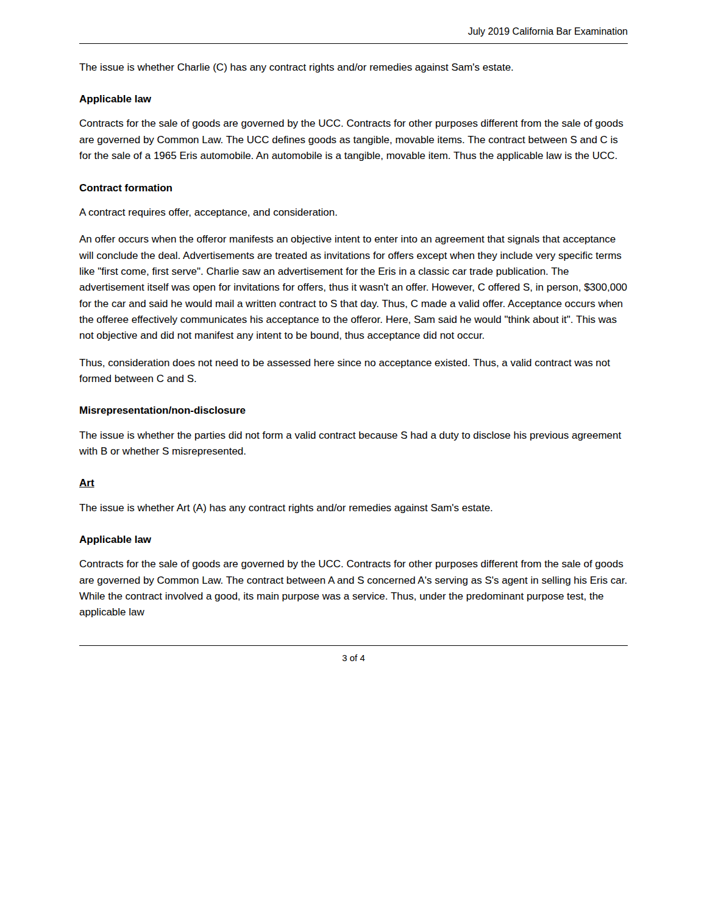July 2019 California Bar Examination
The issue is whether Charlie (C) has any contract rights and/or remedies against Sam's estate.
Applicable law
Contracts for the sale of goods are governed by the UCC. Contracts for other purposes different from the sale of goods are governed by Common Law. The UCC defines goods as tangible, movable items. The contract between S and C is for the sale of a 1965 Eris automobile. An automobile is a tangible, movable item. Thus the applicable law is the UCC.
Contract formation
A contract requires offer, acceptance, and consideration.
An offer occurs when the offeror manifests an objective intent to enter into an agreement that signals that acceptance will conclude the deal. Advertisements are treated as invitations for offers except when they include very specific terms like "first come, first serve". Charlie saw an advertisement for the Eris in a classic car trade publication. The advertisement itself was open for invitations for offers, thus it wasn't an offer. However, C offered S, in person, $300,000 for the car and said he would mail a written contract to S that day. Thus, C made a valid offer. Acceptance occurs when the offeree effectively communicates his acceptance to the offeror. Here, Sam said he would "think about it". This was not objective and did not manifest any intent to be bound, thus acceptance did not occur.
Thus, consideration does not need to be assessed here since no acceptance existed. Thus, a valid contract was not formed between C and S.
Misrepresentation/non-disclosure
The issue is whether the parties did not form a valid contract because S had a duty to disclose his previous agreement with B or whether S misrepresented.
Art
The issue is whether Art (A) has any contract rights and/or remedies against Sam's estate.
Applicable law
Contracts for the sale of goods are governed by the UCC. Contracts for other purposes different from the sale of goods are governed by Common Law. The contract between A and S concerned A's serving as S's agent in selling his Eris car. While the contract involved a good, its main purpose was a service. Thus, under the predominant purpose test, the applicable law
3 of 4